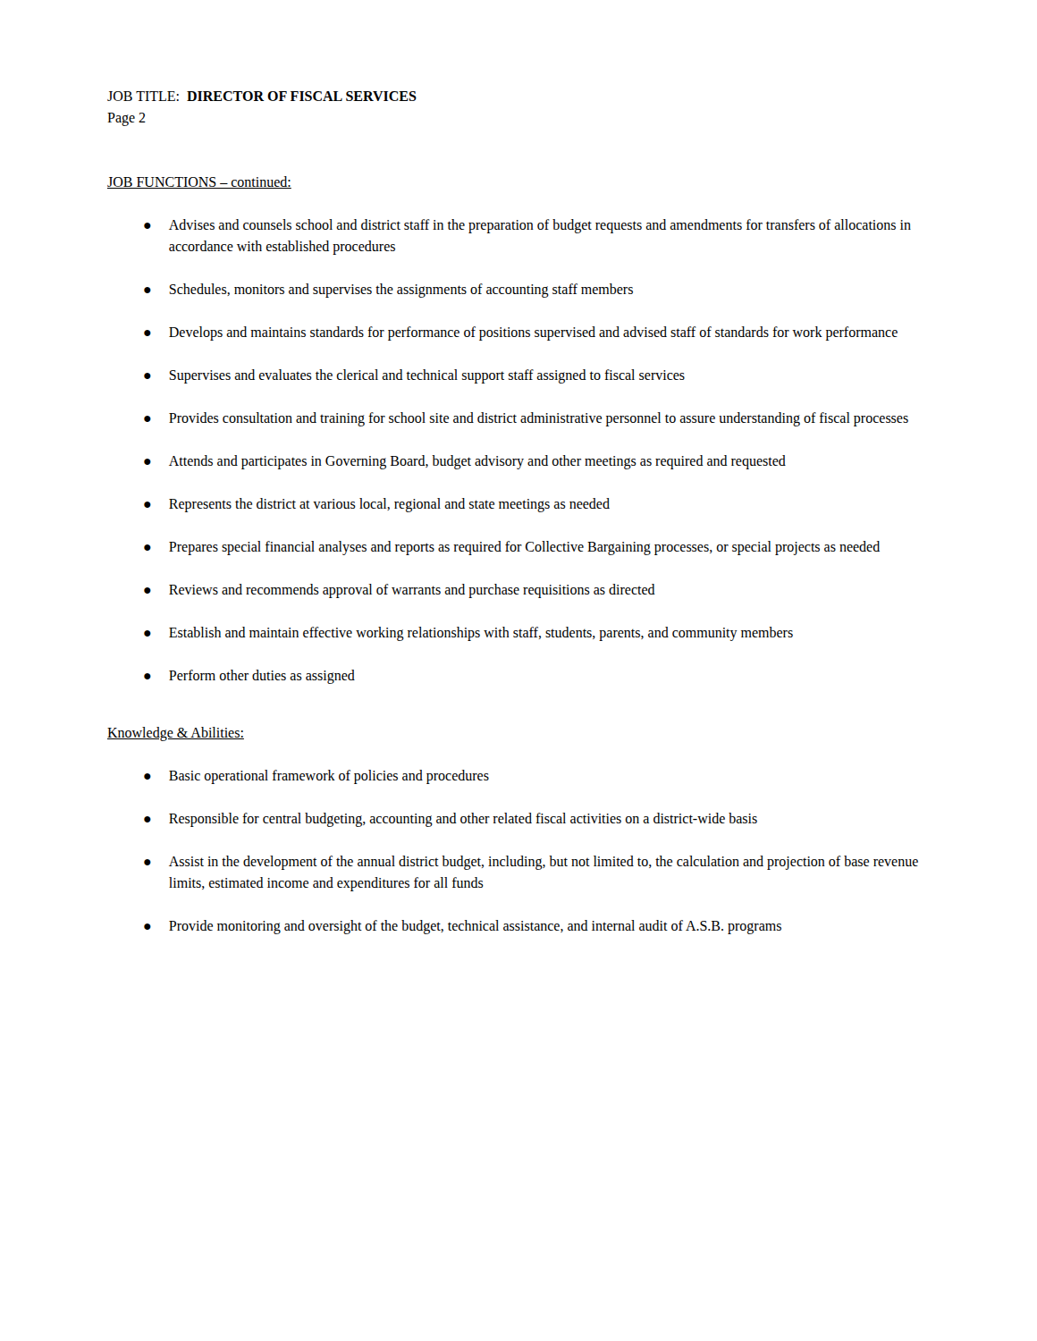JOB TITLE: DIRECTOR OF FISCAL SERVICES
Page 2
JOB FUNCTIONS – continued:
Advises and counsels school and district staff in the preparation of budget requests and amendments for transfers of allocations in accordance with established procedures
Schedules, monitors and supervises the assignments of accounting staff members
Develops and maintains standards for performance of positions supervised and advised staff of standards for work performance
Supervises and evaluates the clerical and technical support staff assigned to fiscal services
Provides consultation and training for school site and district administrative personnel to assure understanding of fiscal processes
Attends and participates in Governing Board, budget advisory and other meetings as required and requested
Represents the district at various local, regional and state meetings as needed
Prepares special financial analyses and reports as required for Collective Bargaining processes, or special projects as needed
Reviews and recommends approval of warrants and purchase requisitions as directed
Establish and maintain effective working relationships with staff, students, parents, and community members
Perform other duties as assigned
Knowledge & Abilities:
Basic operational framework of policies and procedures
Responsible for central budgeting, accounting and other related fiscal activities on a district-wide basis
Assist in the development of the annual district budget, including, but not limited to, the calculation and projection of base revenue limits, estimated income and expenditures for all funds
Provide monitoring and oversight of the budget, technical assistance, and internal audit of A.S.B. programs